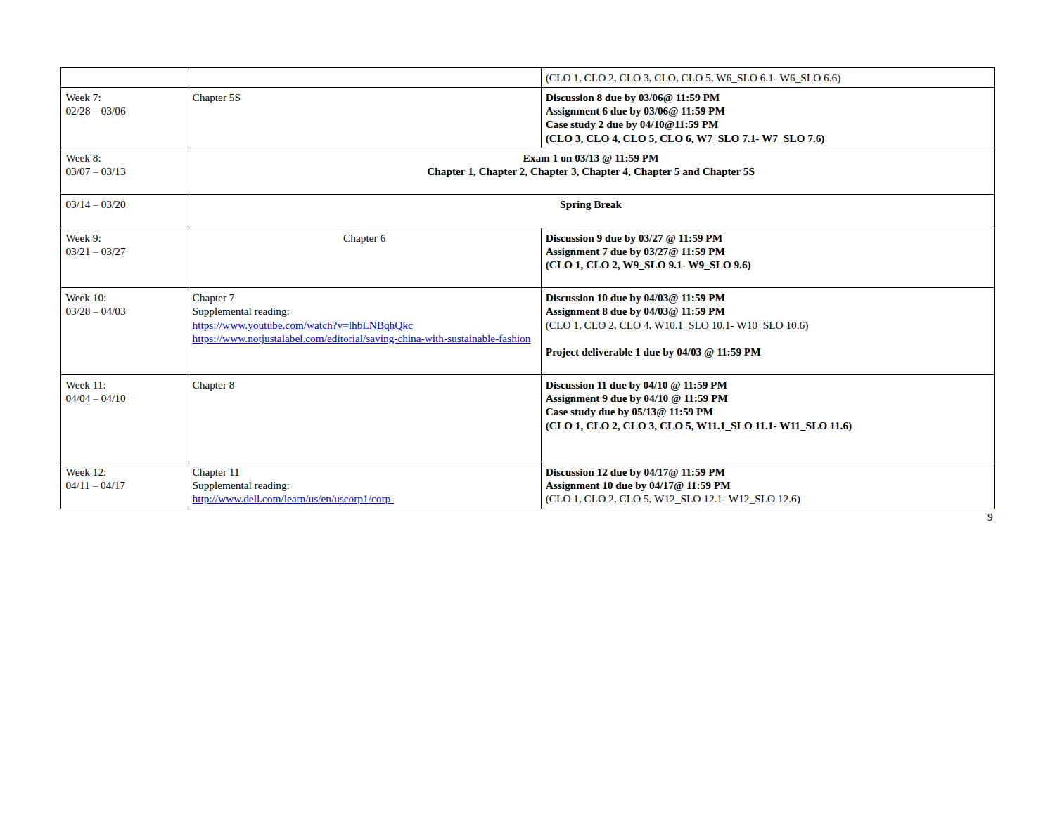| | | (CLO 1, CLO 2, CLO 3, CLO, CLO 5, W6_SLO 6.1- W6_SLO 6.6) |
| Week 7: 02/28 – 03/06 | Chapter 5S | Discussion 8 due by 03/06@ 11:59 PM Assignment 6 due by 03/06@ 11:59 PM Case study 2 due by 04/10@11:59 PM (CLO 3, CLO 4, CLO 5, CLO 6, W7_SLO 7.1- W7_SLO 7.6) |
| Week 8: 03/07 – 03/13 | Exam 1 on 03/13 @ 11:59 PM Chapter 1, Chapter 2, Chapter 3, Chapter 4, Chapter 5 and Chapter 5S |
| 03/14 – 03/20 | Spring Break |
| Week 9: 03/21 – 03/27 | Chapter 6 | Discussion 9 due by 03/27 @ 11:59 PM Assignment 7 due by 03/27@ 11:59 PM (CLO 1, CLO 2, W9_SLO 9.1- W9_SLO 9.6) |
| Week 10: 03/28 – 04/03 | Chapter 7 Supplemental reading: https://www.youtube.com/watch?v=lhbLNBqhQkc https://www.notjustalabel.com/editorial/saving-china-with-sustainable-fashion | Discussion 10 due by 04/03@ 11:59 PM Assignment 8 due by 04/03@ 11:59 PM (CLO 1, CLO 2, CLO 4, W10.1_SLO 10.1- W10_SLO 10.6) Project deliverable 1 due by 04/03 @ 11:59 PM |
| Week 11: 04/04 – 04/10 | Chapter 8 | Discussion 11 due by 04/10 @ 11:59 PM Assignment 9 due by 04/10 @ 11:59 PM Case study due by 05/13@ 11:59 PM (CLO 1, CLO 2, CLO 3, CLO 5, W11.1_SLO 11.1- W11_SLO 11.6) |
| Week 12: 04/11 – 04/17 | Chapter 11 Supplemental reading: http://www.dell.com/learn/us/en/uscorp1/corp- | Discussion 12 due by 04/17@ 11:59 PM Assignment 10 due by 04/17@ 11:59 PM (CLO 1, CLO 2, CLO 5, W12_SLO 12.1- W12_SLO 12.6) |
9